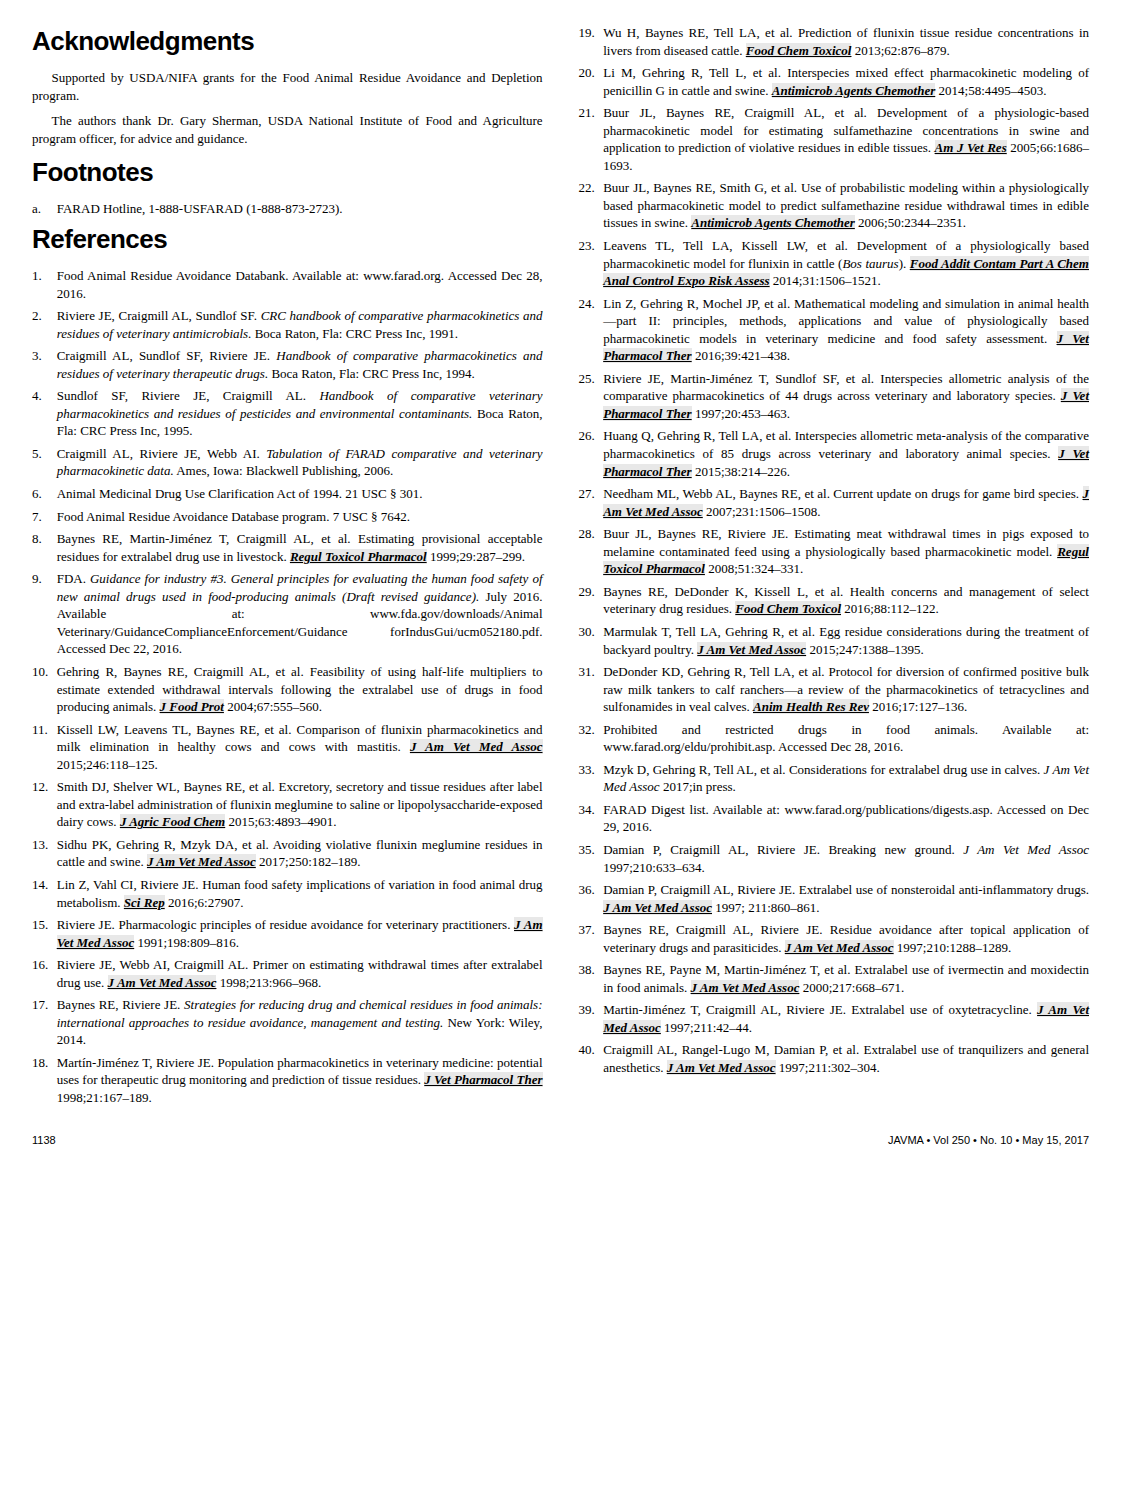Acknowledgments
Supported by USDA/NIFA grants for the Food Animal Residue Avoidance and Depletion program.
The authors thank Dr. Gary Sherman, USDA National Institute of Food and Agriculture program officer, for advice and guidance.
Footnotes
FARAD Hotline, 1-888-USFARAD (1-888-873-2723).
References
Food Animal Residue Avoidance Databank. Available at: www.farad.org. Accessed Dec 28, 2016.
Riviere JE, Craigmill AL, Sundlof SF. CRC handbook of comparative pharmacokinetics and residues of veterinary antimicrobials. Boca Raton, Fla: CRC Press Inc, 1991.
Craigmill AL, Sundlof SF, Riviere JE. Handbook of comparative pharmacokinetics and residues of veterinary therapeutic drugs. Boca Raton, Fla: CRC Press Inc, 1994.
Sundlof SF, Riviere JE, Craigmill AL. Handbook of comparative veterinary pharmacokinetics and residues of pesticides and environmental contaminants. Boca Raton, Fla: CRC Press Inc, 1995.
Craigmill AL, Riviere JE, Webb AI. Tabulation of FARAD comparative and veterinary pharmacokinetic data. Ames, Iowa: Blackwell Publishing, 2006.
Animal Medicinal Drug Use Clarification Act of 1994. 21 USC § 301.
Food Animal Residue Avoidance Database program. 7 USC § 7642.
Baynes RE, Martin-Jiménez T, Craigmill AL, et al. Estimating provisional acceptable residues for extralabel drug use in livestock. Regul Toxicol Pharmacol 1999;29:287–299.
FDA. Guidance for industry #3. General principles for evaluating the human food safety of new animal drugs used in food-producing animals (Draft revised guidance). July 2016. Available at: www.fda.gov/downloads/Animal Veterinary/GuidanceComplianceEnforcement/Guidance forIndusGui/ucm052180.pdf. Accessed Dec 22, 2016.
Gehring R, Baynes RE, Craigmill AL, et al. Feasibility of using half-life multipliers to estimate extended withdrawal intervals following the extralabel use of drugs in food producing animals. J Food Prot 2004;67:555–560.
Kissell LW, Leavens TL, Baynes RE, et al. Comparison of flunixin pharmacokinetics and milk elimination in healthy cows and cows with mastitis. J Am Vet Med Assoc 2015;246:118–125.
Smith DJ, Shelver WL, Baynes RE, et al. Excretory, secretory and tissue residues after label and extra-label administration of flunixin meglumine to saline or lipopolysaccharide-exposed dairy cows. J Agric Food Chem 2015;63:4893–4901.
Sidhu PK, Gehring R, Mzyk DA, et al. Avoiding violative flunixin meglumine residues in cattle and swine. J Am Vet Med Assoc 2017;250:182–189.
Lin Z, Vahl CI, Riviere JE. Human food safety implications of variation in food animal drug metabolism. Sci Rep 2016;6:27907.
Riviere JE. Pharmacologic principles of residue avoidance for veterinary practitioners. J Am Vet Med Assoc 1991;198:809–816.
Riviere JE, Webb AI, Craigmill AL. Primer on estimating withdrawal times after extralabel drug use. J Am Vet Med Assoc 1998;213:966–968.
Baynes RE, Riviere JE. Strategies for reducing drug and chemical residues in food animals: international approaches to residue avoidance, management and testing. New York: Wiley, 2014.
Martín-Jiménez T, Riviere JE. Population pharmacokinetics in veterinary medicine: potential uses for therapeutic drug monitoring and prediction of tissue residues. J Vet Pharmacol Ther 1998;21:167–189.
Wu H, Baynes RE, Tell LA, et al. Prediction of flunixin tissue residue concentrations in livers from diseased cattle. Food Chem Toxicol 2013;62:876–879.
Li M, Gehring R, Tell L, et al. Interspecies mixed effect pharmacokinetic modeling of penicillin G in cattle and swine. Antimicrob Agents Chemother 2014;58:4495–4503.
Buur JL, Baynes RE, Craigmill AL, et al. Development of a physiologic-based pharmacokinetic model for estimating sulfamethazine concentrations in swine and application to prediction of violative residues in edible tissues. Am J Vet Res 2005;66:1686–1693.
Buur JL, Baynes RE, Smith G, et al. Use of probabilistic modeling within a physiologically based pharmacokinetic model to predict sulfamethazine residue withdrawal times in edible tissues in swine. Antimicrob Agents Chemother 2006;50:2344–2351.
Leavens TL, Tell LA, Kissell LW, et al. Development of a physiologically based pharmacokinetic model for flunixin in cattle (Bos taurus). Food Addit Contam Part A Chem Anal Control Expo Risk Assess 2014;31:1506–1521.
Lin Z, Gehring R, Mochel JP, et al. Mathematical modeling and simulation in animal health—part II: principles, methods, applications and value of physiologically based pharmacokinetic models in veterinary medicine and food safety assessment. J Vet Pharmacol Ther 2016;39:421–438.
Riviere JE, Martin-Jiménez T, Sundlof SF, et al. Interspecies allometric analysis of the comparative pharmacokinetics of 44 drugs across veterinary and laboratory species. J Vet Pharmacol Ther 1997;20:453–463.
Huang Q, Gehring R, Tell LA, et al. Interspecies allometric meta-analysis of the comparative pharmacokinetics of 85 drugs across veterinary and laboratory animal species. J Vet Pharmacol Ther 2015;38:214–226.
Needham ML, Webb AL, Baynes RE, et al. Current update on drugs for game bird species. J Am Vet Med Assoc 2007;231:1506–1508.
Buur JL, Baynes RE, Riviere JE. Estimating meat withdrawal times in pigs exposed to melamine contaminated feed using a physiologically based pharmacokinetic model. Regul Toxicol Pharmacol 2008;51:324–331.
Baynes RE, DeDonder K, Kissell L, et al. Health concerns and management of select veterinary drug residues. Food Chem Toxicol 2016;88:112–122.
Marmulak T, Tell LA, Gehring R, et al. Egg residue considerations during the treatment of backyard poultry. J Am Vet Med Assoc 2015;247:1388–1395.
DeDonder KD, Gehring R, Tell LA, et al. Protocol for diversion of confirmed positive bulk raw milk tankers to calf ranchers—a review of the pharmacokinetics of tetracyclines and sulfonamides in veal calves. Anim Health Res Rev 2016;17:127–136.
Prohibited and restricted drugs in food animals. Available at: www.farad.org/eldu/prohibit.asp. Accessed Dec 28, 2016.
Mzyk D, Gehring R, Tell AL, et al. Considerations for extralabel drug use in calves. J Am Vet Med Assoc 2017;in press.
FARAD Digest list. Available at: www.farad.org/publications/digests.asp. Accessed on Dec 29, 2016.
Damian P, Craigmill AL, Riviere JE. Breaking new ground. J Am Vet Med Assoc 1997;210:633–634.
Damian P, Craigmill AL, Riviere JE. Extralabel use of nonsteroidal anti-inflammatory drugs. J Am Vet Med Assoc 1997; 211:860–861.
Baynes RE, Craigmill AL, Riviere JE. Residue avoidance after topical application of veterinary drugs and parasiticides. J Am Vet Med Assoc 1997;210:1288–1289.
Baynes RE, Payne M, Martin-Jiménez T, et al. Extralabel use of ivermectin and moxidectin in food animals. J Am Vet Med Assoc 2000;217:668–671.
Martin-Jiménez T, Craigmill AL, Riviere JE. Extralabel use of oxytetracycline. J Am Vet Med Assoc 1997;211:42–44.
Craigmill AL, Rangel-Lugo M, Damian P, et al. Extralabel use of tranquilizers and general anesthetics. J Am Vet Med Assoc 1997;211:302–304.
1138
JAVMA • Vol 250 • No. 10 • May 15, 2017